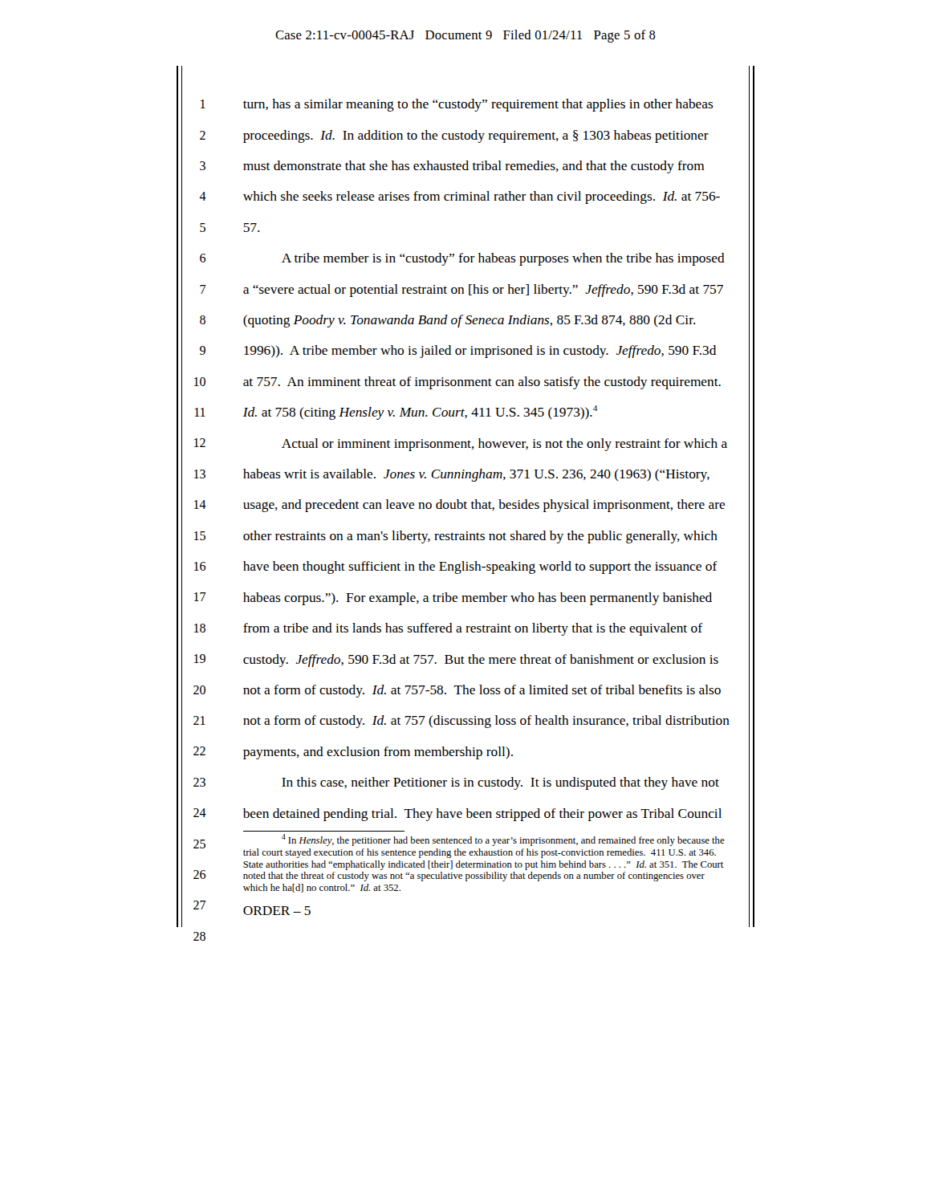Case 2:11-cv-00045-RAJ Document 9 Filed 01/24/11 Page 5 of 8
1
2
3
4
5
6
7
8
9
10
11
12
13
14
15
16
17
18
19
20
21
22
23
24
25
26
27
28
turn, has a similar meaning to the “custody” requirement that applies in other habeas proceedings. Id. In addition to the custody requirement, a § 1303 habeas petitioner must demonstrate that she has exhausted tribal remedies, and that the custody from which she seeks release arises from criminal rather than civil proceedings. Id. at 756-57.
A tribe member is in “custody” for habeas purposes when the tribe has imposed a “severe actual or potential restraint on [his or her] liberty.” Jeffredo, 590 F.3d at 757 (quoting Poodry v. Tonawanda Band of Seneca Indians, 85 F.3d 874, 880 (2d Cir. 1996)). A tribe member who is jailed or imprisoned is in custody. Jeffredo, 590 F.3d at 757. An imminent threat of imprisonment can also satisfy the custody requirement. Id. at 758 (citing Hensley v. Mun. Court, 411 U.S. 345 (1973)).4
Actual or imminent imprisonment, however, is not the only restraint for which a habeas writ is available. Jones v. Cunningham, 371 U.S. 236, 240 (1963) (“History, usage, and precedent can leave no doubt that, besides physical imprisonment, there are other restraints on a man's liberty, restraints not shared by the public generally, which have been thought sufficient in the English-speaking world to support the issuance of habeas corpus.”). For example, a tribe member who has been permanently banished from a tribe and its lands has suffered a restraint on liberty that is the equivalent of custody. Jeffredo, 590 F.3d at 757. But the mere threat of banishment or exclusion is not a form of custody. Id. at 757-58. The loss of a limited set of tribal benefits is also not a form of custody. Id. at 757 (discussing loss of health insurance, tribal distribution payments, and exclusion from membership roll).
In this case, neither Petitioner is in custody. It is undisputed that they have not been detained pending trial. They have been stripped of their power as Tribal Council
4 In Hensley, the petitioner had been sentenced to a year’s imprisonment, and remained free only because the trial court stayed execution of his sentence pending the exhaustion of his post-conviction remedies. 411 U.S. at 346. State authorities had “emphatically indicated [their] determination to put him behind bars . . . .” Id. at 351. The Court noted that the threat of custody was not “a speculative possibility that depends on a number of contingencies over which he ha[d] no control.” Id. at 352.
ORDER – 5